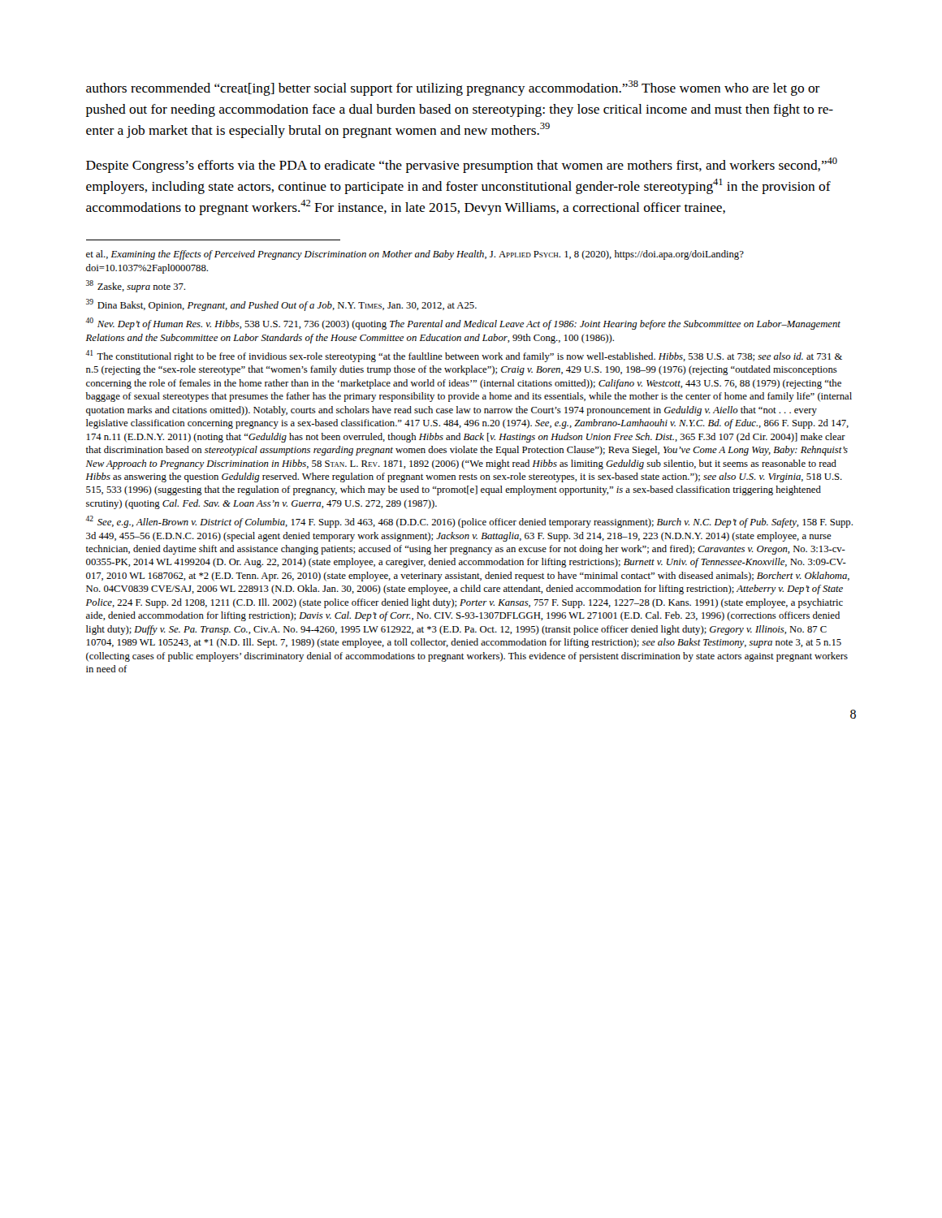authors recommended “creat[ing] better social support for utilizing pregnancy accommodation.”38 Those women who are let go or pushed out for needing accommodation face a dual burden based on stereotyping: they lose critical income and must then fight to re-enter a job market that is especially brutal on pregnant women and new mothers.39
Despite Congress’s efforts via the PDA to eradicate “the pervasive presumption that women are mothers first, and workers second,”40 employers, including state actors, continue to participate in and foster unconstitutional gender-role stereotyping41 in the provision of accommodations to pregnant workers.42 For instance, in late 2015, Devyn Williams, a correctional officer trainee,
et al., Examining the Effects of Perceived Pregnancy Discrimination on Mother and Baby Health, J. Applied Psych. 1, 8 (2020), https://doi.apa.org/doiLanding?doi=10.1037%2Fapl0000788.
38 Zaske, supra note 37.
39 Dina Bakst, Opinion, Pregnant, and Pushed Out of a Job, N.Y. Times, Jan. 30, 2012, at A25.
40 Nev. Dep’t of Human Res. v. Hibbs, 538 U.S. 721, 736 (2003) (quoting The Parental and Medical Leave Act of 1986: Joint Hearing before the Subcommittee on Labor–Management Relations and the Subcommittee on Labor Standards of the House Committee on Education and Labor, 99th Cong., 100 (1986)).
41 The constitutional right to be free of invidious sex-role stereotyping “at the faultline between work and family” is now well-established. Hibbs, 538 U.S. at 738; see also id. at 731 & n.5 (rejecting the “sex-role stereotype” that “women’s family duties trump those of the workplace”); Craig v. Boren, 429 U.S. 190, 198–99 (1976) (rejecting “outdated misconceptions concerning the role of females in the home rather than in the ‘marketplace and world of ideas’” (internal citations omitted)); Califano v. Westcott, 443 U.S. 76, 88 (1979) (rejecting “the baggage of sexual stereotypes that presumes the father has the primary responsibility to provide a home and its essentials, while the mother is the center of home and family life” (internal quotation marks and citations omitted)). Notably, courts and scholars have read such case law to narrow the Court’s 1974 pronouncement in Geduldig v. Aiello that “not . . . every legislative classification concerning pregnancy is a sex-based classification.” 417 U.S. 484, 496 n.20 (1974). See, e.g., Zambrano-Lamhaouhi v. N.Y.C. Bd. of Educ., 866 F. Supp. 2d 147, 174 n.11 (E.D.N.Y. 2011) (noting that “Geduldig has not been overruled, though Hibbs and Back [v. Hastings on Hudson Union Free Sch. Dist., 365 F.3d 107 (2d Cir. 2004)] make clear that discrimination based on stereotypical assumptions regarding pregnant women does violate the Equal Protection Clause”); Reva Siegel, You’ve Come A Long Way, Baby: Rehnquist’s New Approach to Pregnancy Discrimination in Hibbs, 58 Stan. L. Rev. 1871, 1892 (2006) (“We might read Hibbs as limiting Geduldig sub silentio, but it seems as reasonable to read Hibbs as answering the question Geduldig reserved. Where regulation of pregnant women rests on sex-role stereotypes, it is sex-based state action.”); see also U.S. v. Virginia, 518 U.S. 515, 533 (1996) (suggesting that the regulation of pregnancy, which may be used to “promot[e] equal employment opportunity,” is a sex-based classification triggering heightened scrutiny) (quoting Cal. Fed. Sav. & Loan Ass’n v. Guerra, 479 U.S. 272, 289 (1987)).
42 See, e.g., Allen-Brown v. District of Columbia, 174 F. Supp. 3d 463, 468 (D.D.C. 2016) (police officer denied temporary reassignment); Burch v. N.C. Dep’t of Pub. Safety, 158 F. Supp. 3d 449, 455–56 (E.D.N.C. 2016) (special agent denied temporary work assignment); Jackson v. Battaglia, 63 F. Supp. 3d 214, 218–19, 223 (N.D.N.Y. 2014) (state employee, a nurse technician, denied daytime shift and assistance changing patients; accused of “using her pregnancy as an excuse for not doing her work”; and fired); Caravantes v. Oregon, No. 3:13-cv-00355-PK, 2014 WL 4199204 (D. Or. Aug. 22, 2014) (state employee, a caregiver, denied accommodation for lifting restrictions); Burnett v. Univ. of Tennessee-Knoxville, No. 3:09-CV-017, 2010 WL 1687062, at *2 (E.D. Tenn. Apr. 26, 2010) (state employee, a veterinary assistant, denied request to have “minimal contact” with diseased animals); Borchert v. Oklahoma, No. 04CV0839 CVE/SAJ, 2006 WL 228913 (N.D. Okla. Jan. 30, 2006) (state employee, a child care attendant, denied accommodation for lifting restriction); Atteberry v. Dep’t of State Police, 224 F. Supp. 2d 1208, 1211 (C.D. Ill. 2002) (state police officer denied light duty); Porter v. Kansas, 757 F. Supp. 1224, 1227–28 (D. Kans. 1991) (state employee, a psychiatric aide, denied accommodation for lifting restriction); Davis v. Cal. Dep’t of Corr., No. CIV. S-93-1307DFLGGH, 1996 WL 271001 (E.D. Cal. Feb. 23, 1996) (corrections officers denied light duty); Duffy v. Se. Pa. Transp. Co., Civ.A. No. 94-4260, 1995 LW 612922, at *3 (E.D. Pa. Oct. 12, 1995) (transit police officer denied light duty); Gregory v. Illinois, No. 87 C 10704, 1989 WL 105243, at *1 (N.D. Ill. Sept. 7, 1989) (state employee, a toll collector, denied accommodation for lifting restriction); see also Bakst Testimony, supra note 3, at 5 n.15 (collecting cases of public employers’ discriminatory denial of accommodations to pregnant workers). This evidence of persistent discrimination by state actors against pregnant workers in need of
8